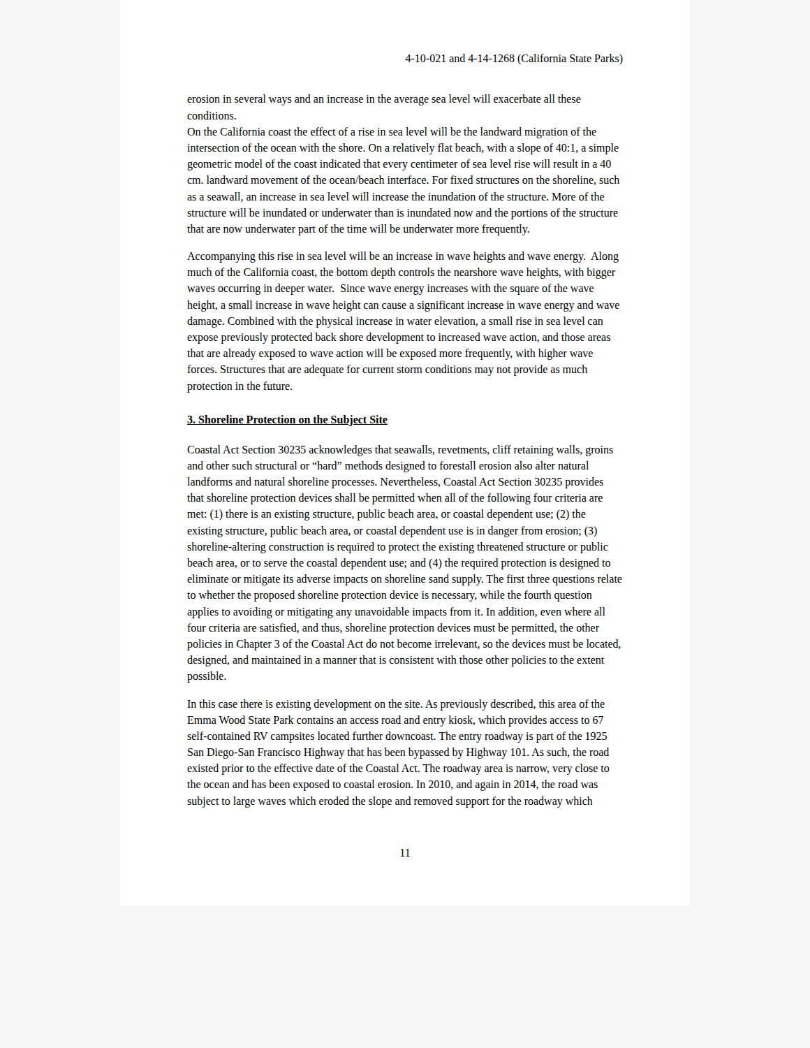4-10-021 and 4-14-1268 (California State Parks)
erosion in several ways and an increase in the average sea level will exacerbate all these conditions.
On the California coast the effect of a rise in sea level will be the landward migration of the intersection of the ocean with the shore. On a relatively flat beach, with a slope of 40:1, a simple geometric model of the coast indicated that every centimeter of sea level rise will result in a 40 cm. landward movement of the ocean/beach interface. For fixed structures on the shoreline, such as a seawall, an increase in sea level will increase the inundation of the structure. More of the structure will be inundated or underwater than is inundated now and the portions of the structure that are now underwater part of the time will be underwater more frequently.
Accompanying this rise in sea level will be an increase in wave heights and wave energy. Along much of the California coast, the bottom depth controls the nearshore wave heights, with bigger waves occurring in deeper water. Since wave energy increases with the square of the wave height, a small increase in wave height can cause a significant increase in wave energy and wave damage. Combined with the physical increase in water elevation, a small rise in sea level can expose previously protected back shore development to increased wave action, and those areas that are already exposed to wave action will be exposed more frequently, with higher wave forces. Structures that are adequate for current storm conditions may not provide as much protection in the future.
3. Shoreline Protection on the Subject Site
Coastal Act Section 30235 acknowledges that seawalls, revetments, cliff retaining walls, groins and other such structural or “hard” methods designed to forestall erosion also alter natural landforms and natural shoreline processes. Nevertheless, Coastal Act Section 30235 provides that shoreline protection devices shall be permitted when all of the following four criteria are met: (1) there is an existing structure, public beach area, or coastal dependent use; (2) the existing structure, public beach area, or coastal dependent use is in danger from erosion; (3) shoreline-altering construction is required to protect the existing threatened structure or public beach area, or to serve the coastal dependent use; and (4) the required protection is designed to eliminate or mitigate its adverse impacts on shoreline sand supply. The first three questions relate to whether the proposed shoreline protection device is necessary, while the fourth question applies to avoiding or mitigating any unavoidable impacts from it. In addition, even where all four criteria are satisfied, and thus, shoreline protection devices must be permitted, the other policies in Chapter 3 of the Coastal Act do not become irrelevant, so the devices must be located, designed, and maintained in a manner that is consistent with those other policies to the extent possible.
In this case there is existing development on the site. As previously described, this area of the Emma Wood State Park contains an access road and entry kiosk, which provides access to 67 self-contained RV campsites located further downcoast. The entry roadway is part of the 1925 San Diego-San Francisco Highway that has been bypassed by Highway 101. As such, the road existed prior to the effective date of the Coastal Act. The roadway area is narrow, very close to the ocean and has been exposed to coastal erosion. In 2010, and again in 2014, the road was subject to large waves which eroded the slope and removed support for the roadway which
11